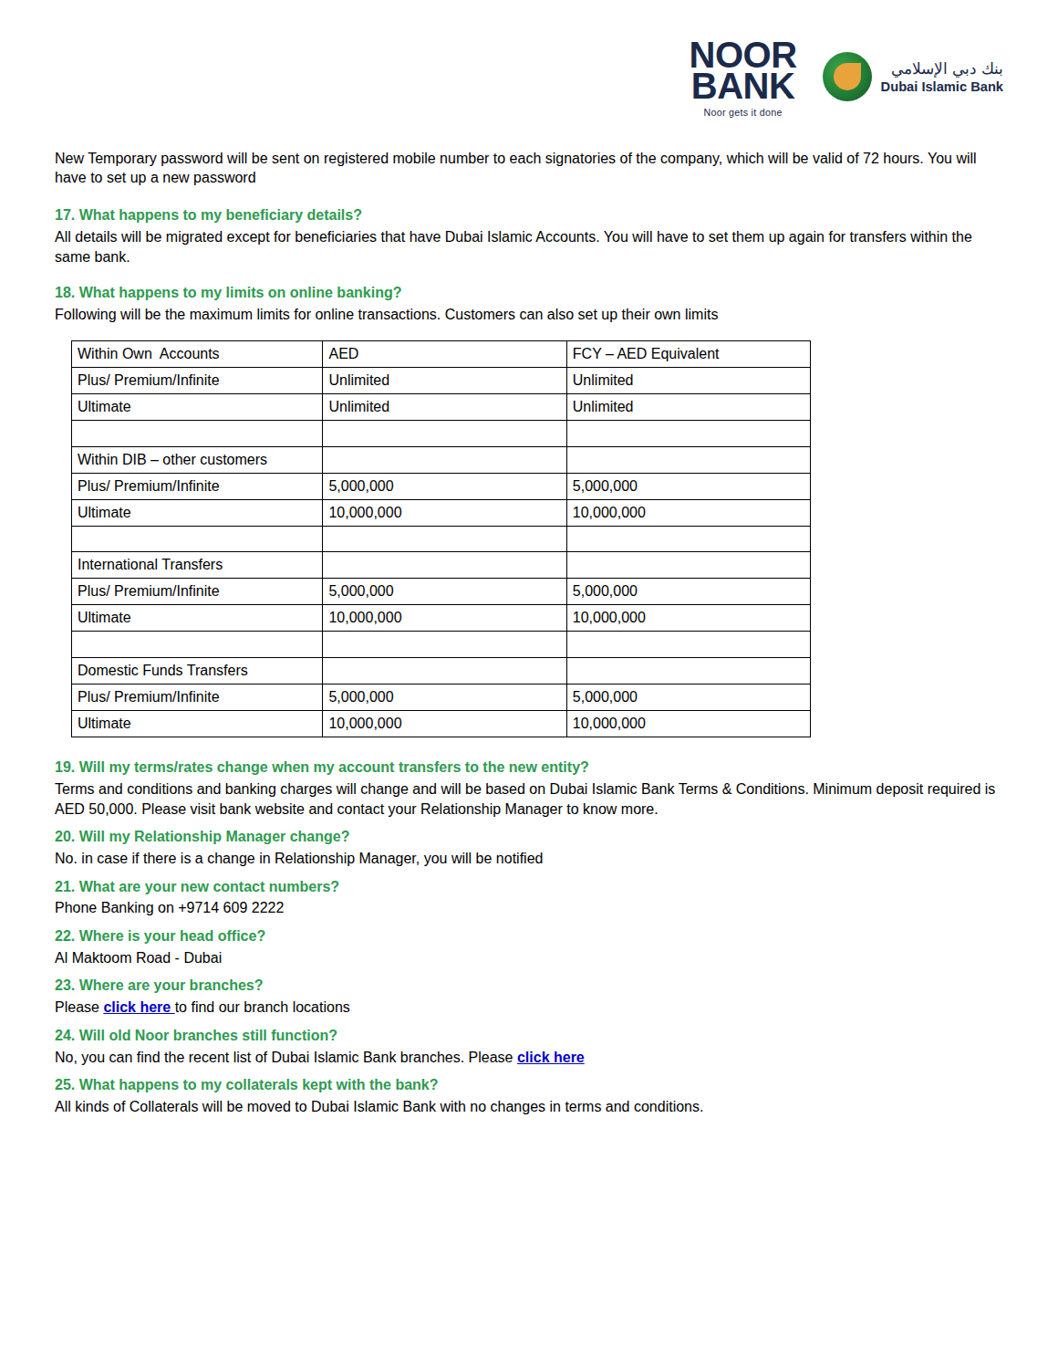NOOR BANK Noor gets it done
بنك دبي الإسلامي Dubai Islamic Bank
New Temporary password will be sent on registered mobile number to each signatories of the company, which will be valid of 72 hours. You will have to set up a new password
17. What happens to my beneficiary details?
All details will be migrated except for beneficiaries that have Dubai Islamic Accounts. You will have to set them up again for transfers within the same bank.
18. What happens to my limits on online banking?
Following will be the maximum limits for online transactions. Customers can also set up their own limits
| Within Own Accounts | AED | FCY – AED Equivalent |
| Plus/ Premium/Infinite | Unlimited | Unlimited |
| Ultimate | Unlimited | Unlimited |
| Within DIB – other customers | | |
| Plus/ Premium/Infinite | 5,000,000 | 5,000,000 |
| Ultimate | 10,000,000 | 10,000,000 |
| International Transfers | | |
| Plus/ Premium/Infinite | 5,000,000 | 5,000,000 |
| Ultimate | 10,000,000 | 10,000,000 |
| Domestic Funds Transfers | | |
| Plus/ Premium/Infinite | 5,000,000 | 5,000,000 |
| Ultimate | 10,000,000 | 10,000,000 |
19. Will my terms/rates change when my account transfers to the new entity?
Terms and conditions and banking charges will change and will be based on Dubai Islamic Bank Terms & Conditions. Minimum deposit required is AED 50,000. Please visit bank website and contact your Relationship Manager to know more.
20. Will my Relationship Manager change?
No. in case if there is a change in Relationship Manager, you will be notified
21. What are your new contact numbers?
Phone Banking on +9714 609 2222
22. Where is your head office?
Al Maktoom Road - Dubai
23. Where are your branches?
Please click here to find our branch locations
24. Will old Noor branches still function?
No, you can find the recent list of Dubai Islamic Bank branches. Please click here
25. What happens to my collaterals kept with the bank?
All kinds of Collaterals will be moved to Dubai Islamic Bank with no changes in terms and conditions.